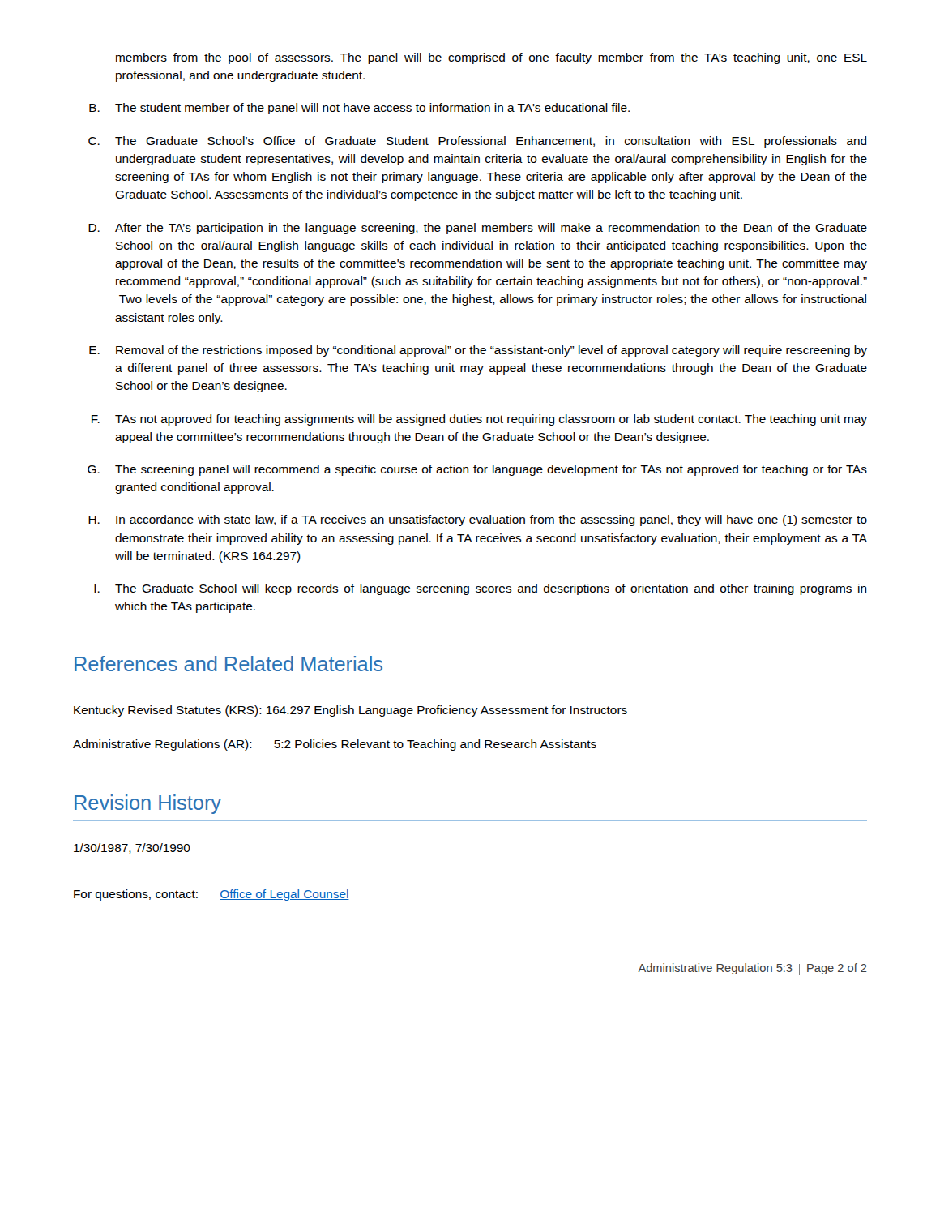members from the pool of assessors. The panel will be comprised of one faculty member from the TA’s teaching unit, one ESL professional, and one undergraduate student.
The student member of the panel will not have access to information in a TA's educational file.
The Graduate School’s Office of Graduate Student Professional Enhancement, in consultation with ESL professionals and undergraduate student representatives, will develop and maintain criteria to evaluate the oral/aural comprehensibility in English for the screening of TAs for whom English is not their primary language. These criteria are applicable only after approval by the Dean of the Graduate School. Assessments of the individual’s competence in the subject matter will be left to the teaching unit.
After the TA’s participation in the language screening, the panel members will make a recommendation to the Dean of the Graduate School on the oral/aural English language skills of each individual in relation to their anticipated teaching responsibilities. Upon the approval of the Dean, the results of the committee's recommendation will be sent to the appropriate teaching unit. The committee may recommend “approval,” “conditional approval” (such as suitability for certain teaching assignments but not for others), or “non-approval.” Two levels of the “approval” category are possible: one, the highest, allows for primary instructor roles; the other allows for instructional assistant roles only.
Removal of the restrictions imposed by “conditional approval” or the “assistant-only” level of approval category will require rescreening by a different panel of three assessors. The TA’s teaching unit may appeal these recommendations through the Dean of the Graduate School or the Dean’s designee.
TAs not approved for teaching assignments will be assigned duties not requiring classroom or lab student contact. The teaching unit may appeal the committee’s recommendations through the Dean of the Graduate School or the Dean’s designee.
The screening panel will recommend a specific course of action for language development for TAs not approved for teaching or for TAs granted conditional approval.
In accordance with state law, if a TA receives an unsatisfactory evaluation from the assessing panel, they will have one (1) semester to demonstrate their improved ability to an assessing panel. If a TA receives a second unsatisfactory evaluation, their employment as a TA will be terminated. (KRS 164.297)
The Graduate School will keep records of language screening scores and descriptions of orientation and other training programs in which the TAs participate.
References and Related Materials
Kentucky Revised Statutes (KRS): 164.297 English Language Proficiency Assessment for Instructors
Administrative Regulations (AR): 5:2 Policies Relevant to Teaching and Research Assistants
Revision History
1/30/1987, 7/30/1990
For questions, contact: Office of Legal Counsel
Administrative Regulation 5:3 Page 2 of 2